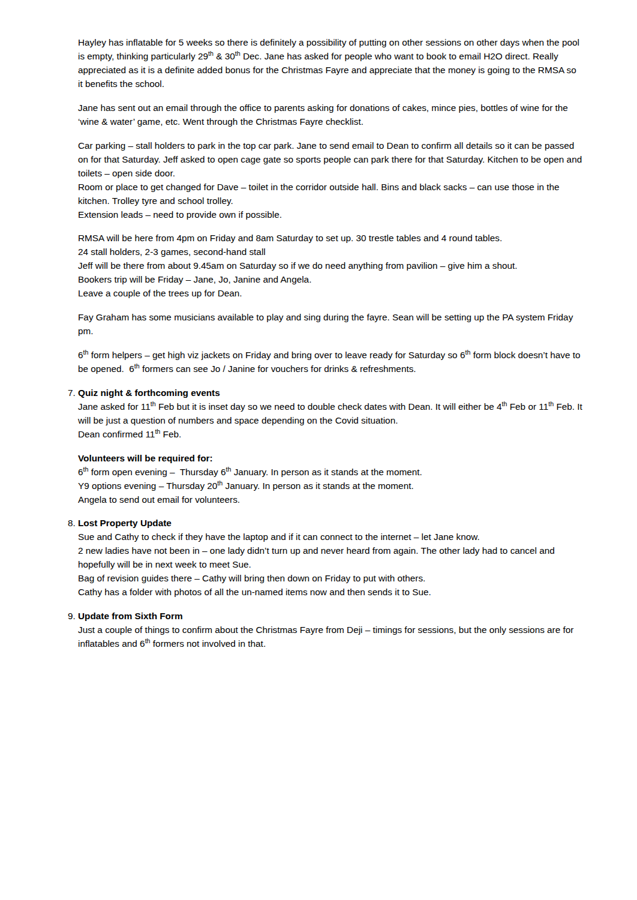Hayley has inflatable for 5 weeks so there is definitely a possibility of putting on other sessions on other days when the pool is empty, thinking particularly 29th & 30th Dec. Jane has asked for people who want to book to email H2O direct. Really appreciated as it is a definite added bonus for the Christmas Fayre and appreciate that the money is going to the RMSA so it benefits the school.
Jane has sent out an email through the office to parents asking for donations of cakes, mince pies, bottles of wine for the ‘wine & water’ game, etc. Went through the Christmas Fayre checklist.
Car parking – stall holders to park in the top car park. Jane to send email to Dean to confirm all details so it can be passed on for that Saturday. Jeff asked to open cage gate so sports people can park there for that Saturday. Kitchen to be open and toilets – open side door.
Room or place to get changed for Dave – toilet in the corridor outside hall. Bins and black sacks – can use those in the kitchen. Trolley tyre and school trolley.
Extension leads – need to provide own if possible.
RMSA will be here from 4pm on Friday and 8am Saturday to set up. 30 trestle tables and 4 round tables.
24 stall holders, 2-3 games, second-hand stall
Jeff will be there from about 9.45am on Saturday so if we do need anything from pavilion – give him a shout.
Bookers trip will be Friday – Jane, Jo, Janine and Angela.
Leave a couple of the trees up for Dean.
Fay Graham has some musicians available to play and sing during the fayre. Sean will be setting up the PA system Friday pm.
6th form helpers – get high viz jackets on Friday and bring over to leave ready for Saturday so 6th form block doesn’t have to be opened. 6th formers can see Jo / Janine for vouchers for drinks & refreshments.
Quiz night & forthcoming events
Jane asked for 11th Feb but it is inset day so we need to double check dates with Dean. It will either be 4th Feb or 11th Feb. It will be just a question of numbers and space depending on the Covid situation.
Dean confirmed 11th Feb.
Volunteers will be required for:
6th form open evening – Thursday 6th January. In person as it stands at the moment.
Y9 options evening – Thursday 20th January. In person as it stands at the moment.
Angela to send out email for volunteers.
Lost Property Update
Sue and Cathy to check if they have the laptop and if it can connect to the internet – let Jane know.
2 new ladies have not been in – one lady didn’t turn up and never heard from again. The other lady had to cancel and hopefully will be in next week to meet Sue.
Bag of revision guides there – Cathy will bring then down on Friday to put with others.
Cathy has a folder with photos of all the un-named items now and then sends it to Sue.
Update from Sixth Form
Just a couple of things to confirm about the Christmas Fayre from Deji – timings for sessions, but the only sessions are for inflatables and 6th formers not involved in that.